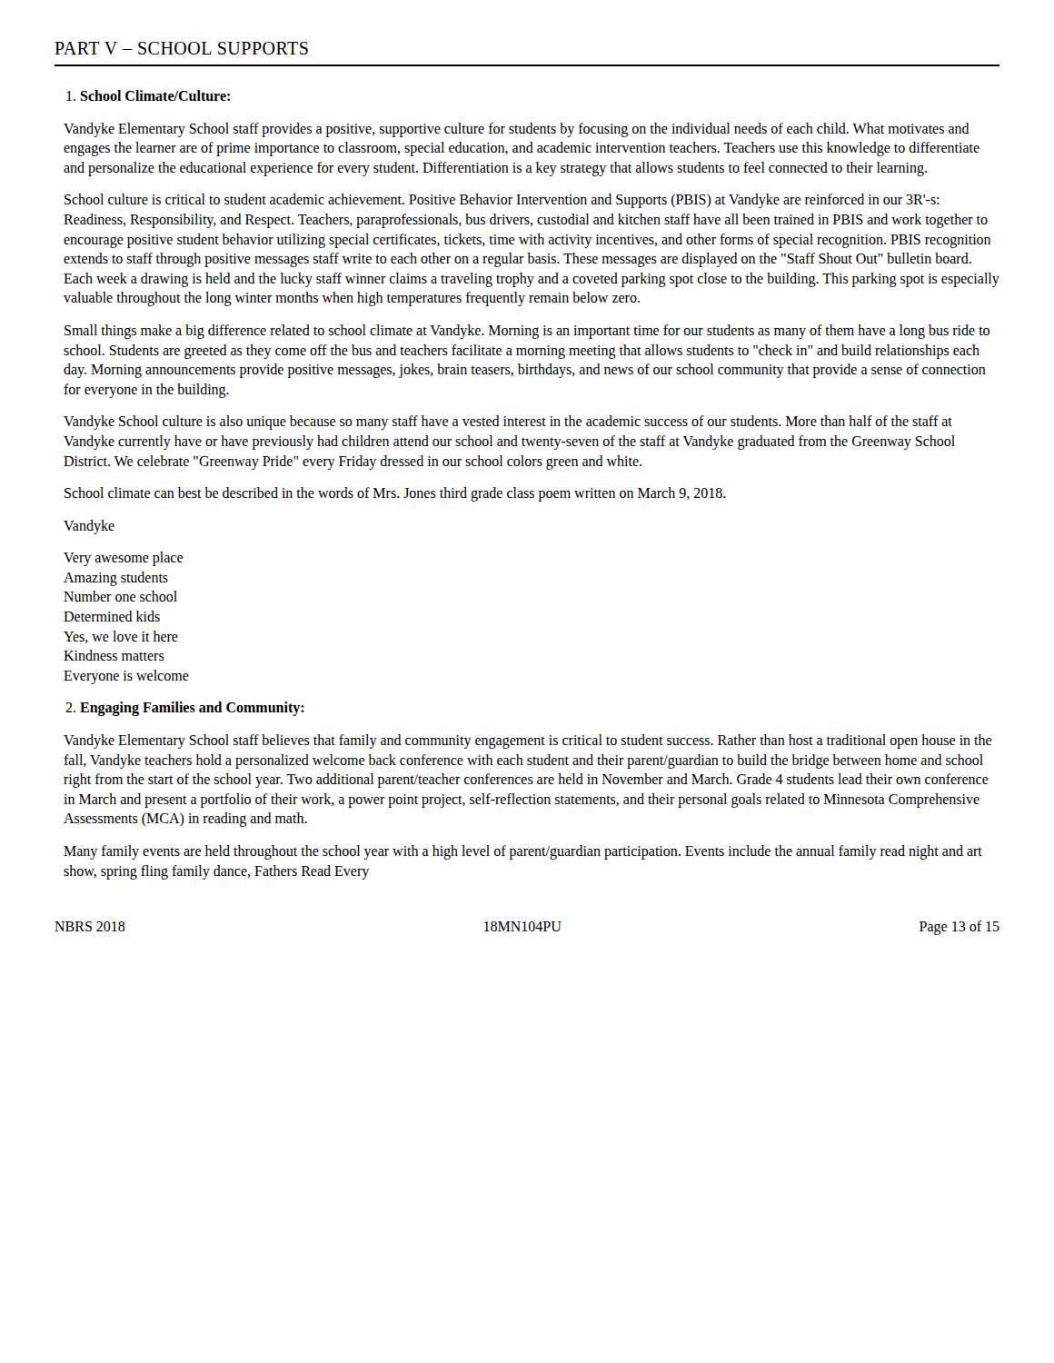PART V – SCHOOL SUPPORTS
School Climate/Culture:
Vandyke Elementary School staff provides a positive, supportive culture for students by focusing on the individual needs of each child. What motivates and engages the learner are of prime importance to classroom, special education, and academic intervention teachers. Teachers use this knowledge to differentiate and personalize the educational experience for every student. Differentiation is a key strategy that allows students to feel connected to their learning.
School culture is critical to student academic achievement. Positive Behavior Intervention and Supports (PBIS) at Vandyke are reinforced in our 3R'-s: Readiness, Responsibility, and Respect. Teachers, paraprofessionals, bus drivers, custodial and kitchen staff have all been trained in PBIS and work together to encourage positive student behavior utilizing special certificates, tickets, time with activity incentives, and other forms of special recognition. PBIS recognition extends to staff through positive messages staff write to each other on a regular basis. These messages are displayed on the "Staff Shout Out" bulletin board. Each week a drawing is held and the lucky staff winner claims a traveling trophy and a coveted parking spot close to the building. This parking spot is especially valuable throughout the long winter months when high temperatures frequently remain below zero.
Small things make a big difference related to school climate at Vandyke. Morning is an important time for our students as many of them have a long bus ride to school. Students are greeted as they come off the bus and teachers facilitate a morning meeting that allows students to "check in" and build relationships each day. Morning announcements provide positive messages, jokes, brain teasers, birthdays, and news of our school community that provide a sense of connection for everyone in the building.
Vandyke School culture is also unique because so many staff have a vested interest in the academic success of our students. More than half of the staff at Vandyke currently have or have previously had children attend our school and twenty-seven of the staff at Vandyke graduated from the Greenway School District. We celebrate "Greenway Pride" every Friday dressed in our school colors green and white.
School climate can best be described in the words of Mrs. Jones third grade class poem written on March 9, 2018.
Vandyke
Very awesome place
Amazing students
Number one school
Determined kids
Yes, we love it here
Kindness matters
Everyone is welcome
Engaging Families and Community:
Vandyke Elementary School staff believes that family and community engagement is critical to student success. Rather than host a traditional open house in the fall, Vandyke teachers hold a personalized welcome back conference with each student and their parent/guardian to build the bridge between home and school right from the start of the school year. Two additional parent/teacher conferences are held in November and March. Grade 4 students lead their own conference in March and present a portfolio of their work, a power point project, self-reflection statements, and their personal goals related to Minnesota Comprehensive Assessments (MCA) in reading and math.
Many family events are held throughout the school year with a high level of parent/guardian participation. Events include the annual family read night and art show, spring fling family dance, Fathers Read Every
NBRS 2018 18MN104PU Page 13 of 15